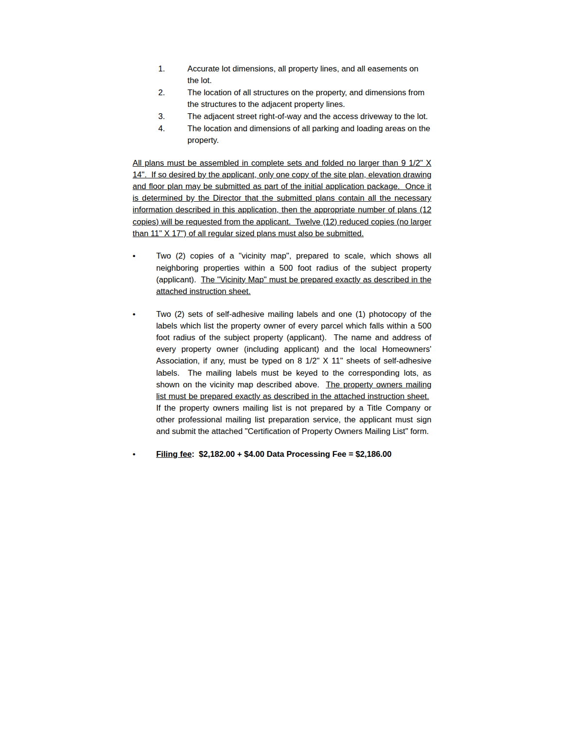1. Accurate lot dimensions, all property lines, and all easements on the lot.
2. The location of all structures on the property, and dimensions from the structures to the adjacent property lines.
3. The adjacent street right-of-way and the access driveway to the lot.
4. The location and dimensions of all parking and loading areas on the property.
All plans must be assembled in complete sets and folded no larger than 9 1/2" X 14". If so desired by the applicant, only one copy of the site plan, elevation drawing and floor plan may be submitted as part of the initial application package. Once it is determined by the Director that the submitted plans contain all the necessary information described in this application, then the appropriate number of plans (12 copies) will be requested from the applicant. Twelve (12) reduced copies (no larger than 11" X 17") of all regular sized plans must also be submitted.
•
Two (2) copies of a "vicinity map", prepared to scale, which shows all neighboring properties within a 500 foot radius of the subject property (applicant). The "Vicinity Map" must be prepared exactly as described in the attached instruction sheet.
•
Two (2) sets of self-adhesive mailing labels and one (1) photocopy of the labels which list the property owner of every parcel which falls within a 500 foot radius of the subject property (applicant). The name and address of every property owner (including applicant) and the local Homeowners' Association, if any, must be typed on 8 1/2" X 11" sheets of self-adhesive labels. The mailing labels must be keyed to the corresponding lots, as shown on the vicinity map described above. The property owners mailing list must be prepared exactly as described in the attached instruction sheet. If the property owners mailing list is not prepared by a Title Company or other professional mailing list preparation service, the applicant must sign and submit the attached "Certification of Property Owners Mailing List" form.
•
Filing fee: $2,182.00 + $4.00 Data Processing Fee = $2,186.00